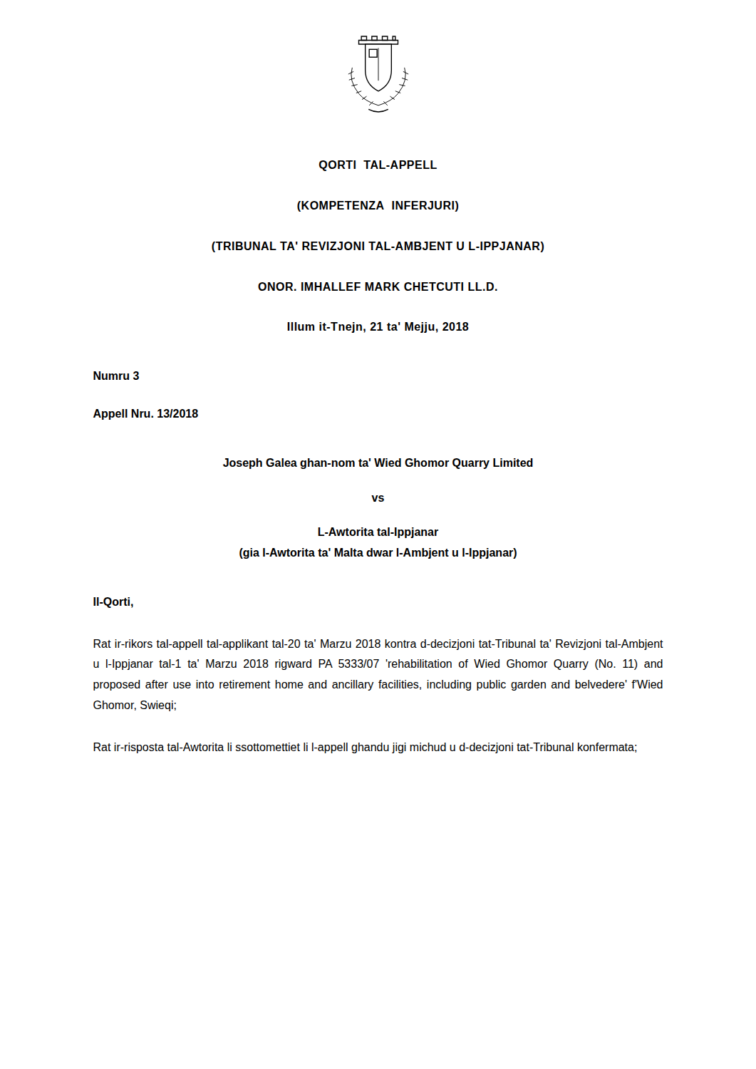QORTI TAL-APPELL
(KOMPETENZA INFERJURI)
(TRIBUNAL TA' REVIZJONI TAL-AMBJENT U L-IPPJANAR)
ONOR. IMHALLEF MARK CHETCUTI LL.D.
Illum it-Tnejn, 21 ta' Mejju, 2018
Numru 3
Appell Nru. 13/2018
Joseph Galea ghan-nom ta' Wied Ghomor Quarry Limited
vs
L-Awtorita tal-Ippjanar (gia l-Awtorita ta' Malta dwar l-Ambjent u l-Ippjanar)
Il-Qorti,
Rat ir-rikors tal-appell tal-applikant tal-20 ta' Marzu 2018 kontra d-decizjoni tat-Tribunal ta' Revizjoni tal-Ambjent u l-Ippjanar tal-1 ta' Marzu 2018 rigward PA 5333/07 'rehabilitation of Wied Ghomor Quarry (No. 11) and proposed after use into retirement home and ancillary facilities, including public garden and belvedere' f'Wied Ghomor, Swieqi;
Rat ir-risposta tal-Awtorita li ssottomettiet li l-appell ghandu jigi michud u d-decizjoni tat-Tribunal konfermata;